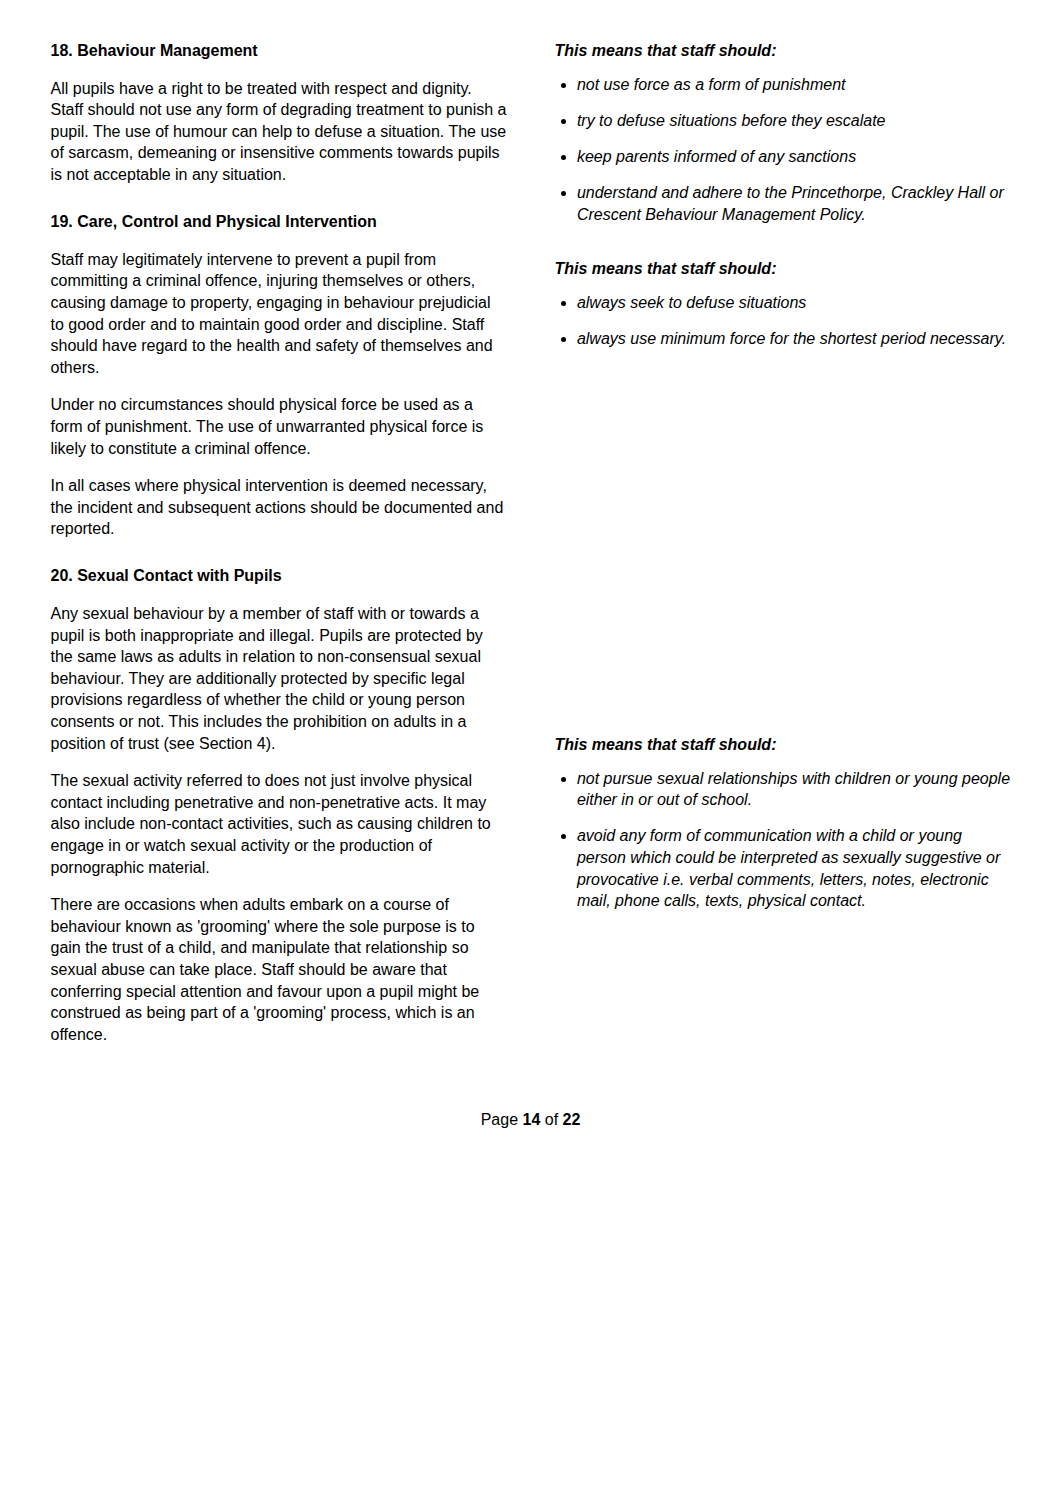18. Behaviour Management
All pupils have a right to be treated with respect and dignity. Staff should not use any form of degrading treatment to punish a pupil. The use of humour can help to defuse a situation. The use of sarcasm, demeaning or insensitive comments towards pupils is not acceptable in any situation.
19. Care, Control and Physical Intervention
Staff may legitimately intervene to prevent a pupil from committing a criminal offence, injuring themselves or others, causing damage to property, engaging in behaviour prejudicial to good order and to maintain good order and discipline. Staff should have regard to the health and safety of themselves and others.
Under no circumstances should physical force be used as a form of punishment. The use of unwarranted physical force is likely to constitute a criminal offence.
In all cases where physical intervention is deemed necessary, the incident and subsequent actions should be documented and reported.
20. Sexual Contact with Pupils
Any sexual behaviour by a member of staff with or towards a pupil is both inappropriate and illegal. Pupils are protected by the same laws as adults in relation to non-consensual sexual behaviour. They are additionally protected by specific legal provisions regardless of whether the child or young person consents or not. This includes the prohibition on adults in a position of trust (see Section 4).
The sexual activity referred to does not just involve physical contact including penetrative and non-penetrative acts. It may also include non-contact activities, such as causing children to engage in or watch sexual activity or the production of pornographic material.
There are occasions when adults embark on a course of behaviour known as 'grooming' where the sole purpose is to gain the trust of a child, and manipulate that relationship so sexual abuse can take place. Staff should be aware that conferring special attention and favour upon a pupil might be construed as being part of a 'grooming' process, which is an offence.
This means that staff should:
not use force as a form of punishment
try to defuse situations before they escalate
keep parents informed of any sanctions
understand and adhere to the Princethorpe, Crackley Hall or Crescent Behaviour Management Policy.
This means that staff should:
always seek to defuse situations
always use minimum force for the shortest period necessary.
This means that staff should:
not pursue sexual relationships with children or young people either in or out of school.
avoid any form of communication with a child or young person which could be interpreted as sexually suggestive or provocative i.e. verbal comments, letters, notes, electronic mail, phone calls, texts, physical contact.
Page 14 of 22